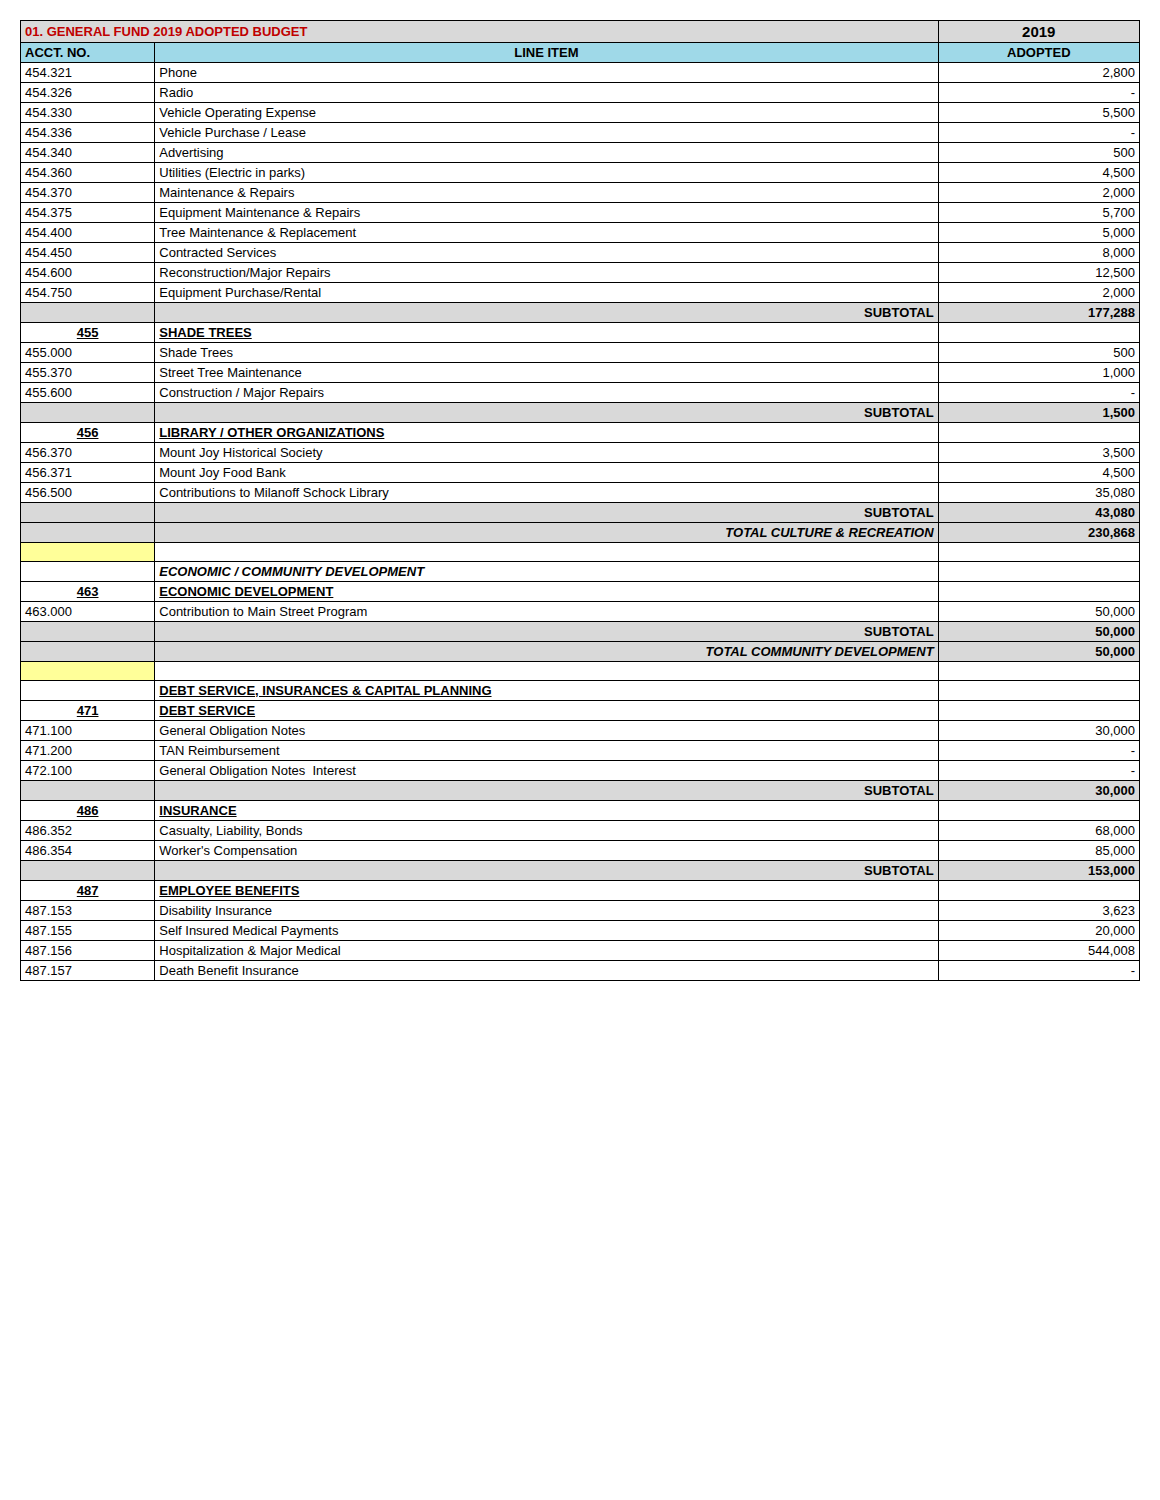| 01. GENERAL FUND 2019 ADOPTED BUDGET | 2019 |
| ACCT. NO. | LINE ITEM | ADOPTED |
| 454.321 | Phone | 2,800 |
| 454.326 | Radio | - |
| 454.330 | Vehicle Operating Expense | 5,500 |
| 454.336 | Vehicle Purchase / Lease | - |
| 454.340 | Advertising | 500 |
| 454.360 | Utilities (Electric in parks) | 4,500 |
| 454.370 | Maintenance & Repairs | 2,000 |
| 454.375 | Equipment Maintenance & Repairs | 5,700 |
| 454.400 | Tree Maintenance & Replacement | 5,000 |
| 454.450 | Contracted Services | 8,000 |
| 454.600 | Reconstruction/Major Repairs | 12,500 |
| 454.750 | Equipment Purchase/Rental | 2,000 |
| | SUBTOTAL | 177,288 |
| 455 | SHADE TREES | |
| 455.000 | Shade Trees | 500 |
| 455.370 | Street Tree Maintenance | 1,000 |
| 455.600 | Construction / Major Repairs | - |
| | SUBTOTAL | 1,500 |
| 456 | LIBRARY / OTHER ORGANIZATIONS | |
| 456.370 | Mount Joy Historical Society | 3,500 |
| 456.371 | Mount Joy Food Bank | 4,500 |
| 456.500 | Contributions to Milanoff Schock Library | 35,080 |
| | SUBTOTAL | 43,080 |
| | TOTAL CULTURE & RECREATION | 230,868 |
| | ECONOMIC / COMMUNITY DEVELOPMENT | |
| 463 | ECONOMIC DEVELOPMENT | |
| 463.000 | Contribution to Main Street Program | 50,000 |
| | SUBTOTAL | 50,000 |
| | TOTAL COMMUNITY DEVELOPMENT | 50,000 |
| | DEBT SERVICE, INSURANCES & CAPITAL PLANNING | |
| 471 | DEBT SERVICE | |
| 471.100 | General Obligation Notes | 30,000 |
| 471.200 | TAN Reimbursement | - |
| 472.100 | General Obligation Notes Interest | - |
| | SUBTOTAL | 30,000 |
| 486 | INSURANCE | |
| 486.352 | Casualty, Liability, Bonds | 68,000 |
| 486.354 | Worker's Compensation | 85,000 |
| | SUBTOTAL | 153,000 |
| 487 | EMPLOYEE BENEFITS | |
| 487.153 | Disability Insurance | 3,623 |
| 487.155 | Self Insured Medical Payments | 20,000 |
| 487.156 | Hospitalization & Major Medical | 544,008 |
| 487.157 | Death Benefit Insurance | - |